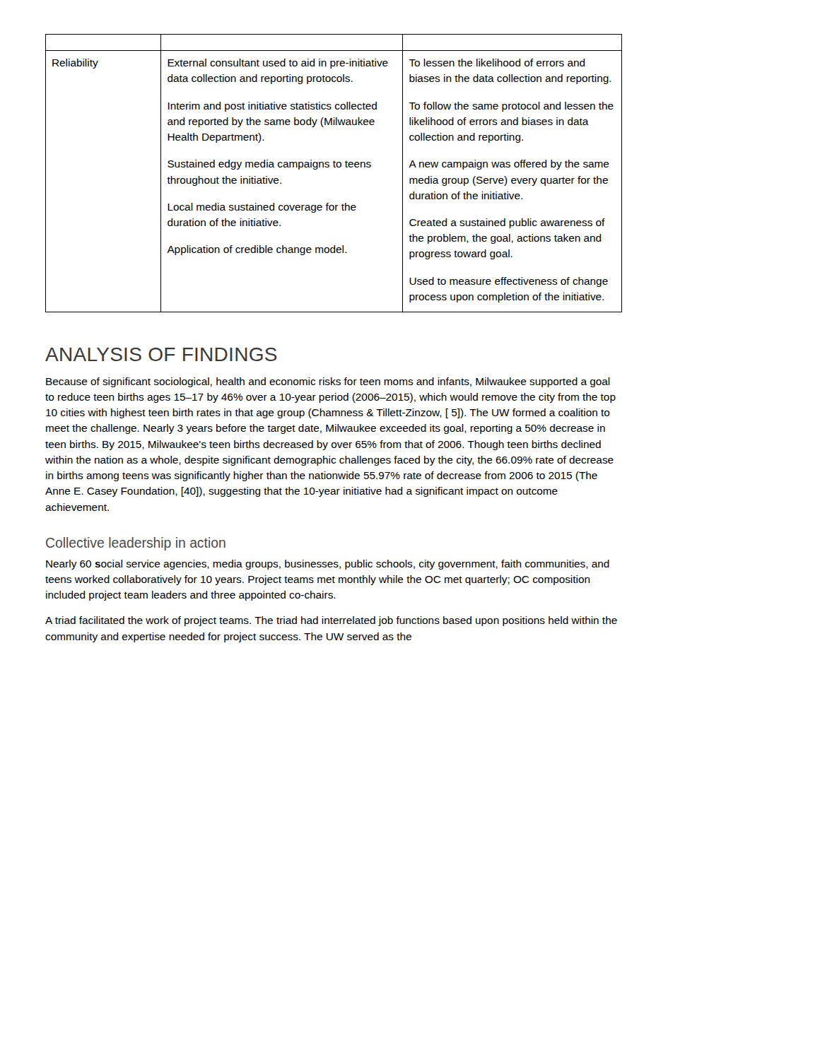| Reliability | External consultant used to aid in pre-initiative data collection and reporting protocols. Interim and post initiative statistics collected and reported by the same body (Milwaukee Health Department). Sustained edgy media campaigns to teens throughout the initiative. Local media sustained coverage for the duration of the initiative. Application of credible change model. | To lessen the likelihood of errors and biases in the data collection and reporting. To follow the same protocol and lessen the likelihood of errors and biases in data collection and reporting. A new campaign was offered by the same media group (Serve) every quarter for the duration of the initiative. Created a sustained public awareness of the problem, the goal, actions taken and progress toward goal. Used to measure effectiveness of change process upon completion of the initiative. |
ANALYSIS OF FINDINGS
Because of significant sociological, health and economic risks for teen moms and infants, Milwaukee supported a goal to reduce teen births ages 15–17 by 46% over a 10-year period (2006–2015), which would remove the city from the top 10 cities with highest teen birth rates in that age group (Chamness & Tillett-Zinzow, [ 5]). The UW formed a coalition to meet the challenge. Nearly 3 years before the target date, Milwaukee exceeded its goal, reporting a 50% decrease in teen births. By 2015, Milwaukee's teen births decreased by over 65% from that of 2006. Though teen births declined within the nation as a whole, despite significant demographic challenges faced by the city, the 66.09% rate of decrease in births among teens was significantly higher than the nationwide 55.97% rate of decrease from 2006 to 2015 (The Anne E. Casey Foundation, [40]), suggesting that the 10-year initiative had a significant impact on outcome achievement.
Collective leadership in action
Nearly 60 social service agencies, media groups, businesses, public schools, city government, faith communities, and teens worked collaboratively for 10 years. Project teams met monthly while the OC met quarterly; OC composition included project team leaders and three appointed co-chairs.
A triad facilitated the work of project teams. The triad had interrelated job functions based upon positions held within the community and expertise needed for project success. The UW served as the